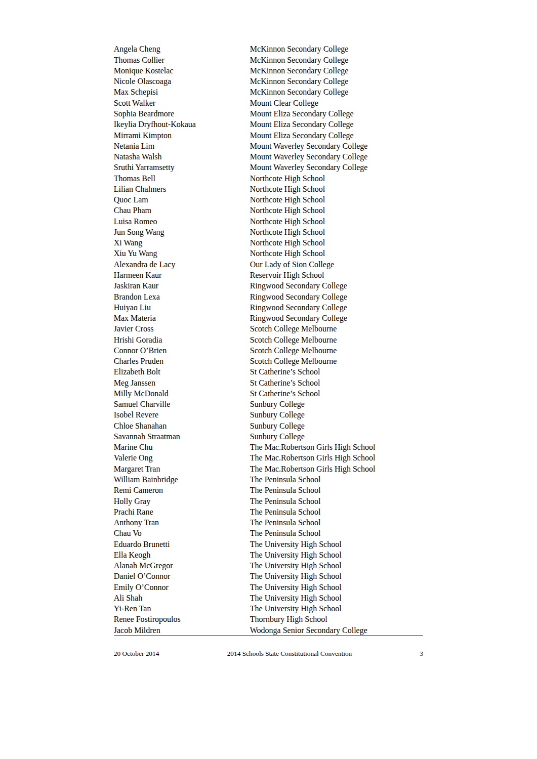| Angela Cheng | McKinnon Secondary College |
| Thomas Collier | McKinnon Secondary College |
| Monique Kostelac | McKinnon Secondary College |
| Nicole Olascoaga | McKinnon Secondary College |
| Max Schepisi | McKinnon Secondary College |
| Scott Walker | Mount Clear College |
| Sophia Beardmore | Mount Eliza Secondary College |
| Ikeylia Dryfhout-Kokaua | Mount Eliza Secondary College |
| Mirrami Kimpton | Mount Eliza Secondary College |
| Netania Lim | Mount Waverley Secondary College |
| Natasha Walsh | Mount Waverley Secondary College |
| Sruthi Yarramsetty | Mount Waverley Secondary College |
| Thomas Bell | Northcote High School |
| Lilian Chalmers | Northcote High School |
| Quoc Lam | Northcote High School |
| Chau Pham | Northcote High School |
| Luisa Romeo | Northcote High School |
| Jun Song Wang | Northcote High School |
| Xi Wang | Northcote High School |
| Xiu Yu Wang | Northcote High School |
| Alexandra de Lacy | Our Lady of Sion College |
| Harmeen Kaur | Reservoir High School |
| Jaskiran Kaur | Ringwood Secondary College |
| Brandon Lexa | Ringwood Secondary College |
| Huiyao Liu | Ringwood Secondary College |
| Max Materia | Ringwood Secondary College |
| Javier Cross | Scotch College Melbourne |
| Hrishi Goradia | Scotch College Melbourne |
| Connor O’Brien | Scotch College Melbourne |
| Charles Pruden | Scotch College Melbourne |
| Elizabeth Bolt | St Catherine’s School |
| Meg Janssen | St Catherine’s School |
| Milly McDonald | St Catherine’s School |
| Samuel Charville | Sunbury College |
| Isobel Revere | Sunbury College |
| Chloe Shanahan | Sunbury College |
| Savannah Straatman | Sunbury College |
| Marine Chu | The Mac.Robertson Girls High School |
| Valerie Ong | The Mac.Robertson Girls High School |
| Margaret Tran | The Mac.Robertson Girls High School |
| William Bainbridge | The Peninsula School |
| Remi Cameron | The Peninsula School |
| Holly Gray | The Peninsula School |
| Prachi Rane | The Peninsula School |
| Anthony Tran | The Peninsula School |
| Chau Vo | The Peninsula School |
| Eduardo Brunetti | The University High School |
| Ella Keogh | The University High School |
| Alanah McGregor | The University High School |
| Daniel O’Connor | The University High School |
| Emily O’Connor | The University High School |
| Ali Shah | The University High School |
| Yi-Ren Tan | The University High School |
| Renee Fostiropoulos | Thornbury High School |
| Jacob Mildren | Wodonga Senior Secondary College |
20 October 2014
2014 Schools State Constitutional Convention
3